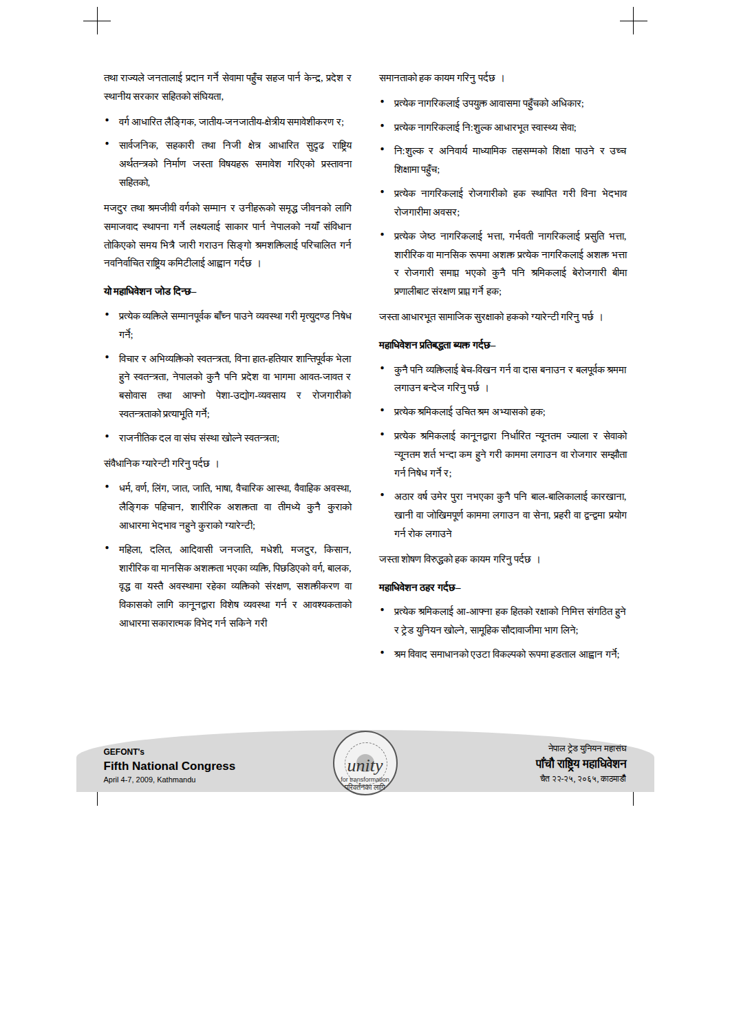तथा राज्यले जनतालाई प्रदान गर्ने सेवामा पहुँच सहज पार्न केन्द्र, प्रदेश र स्थानीय सरकार सहितको संघियता,
वर्ग आधारित लैङ्गिक, जातीय-जनजातीय-क्षेत्रीय समावेशीकरण र;
सार्वजनिक, सहकारी तथा निजी क्षेत्र आधारित सुदृढ राष्ट्रिय अर्थतन्त्रको निर्माण जस्ता विषयहरू समावेश गरिएको प्रस्तावना सहितको,
मजदुर तथा श्रमजीवी वर्गको सम्मान र उनीहरूको समृद्ध जीवनको लागि समाजवाद स्थापना गर्ने लक्ष्यलाई साकार पार्न नेपालको नयाँ संविधान तोकिएको समय भित्रै जारी गराउन सिङ्गो श्रमशक्तिलाई परिचालित गर्न नवनिर्वाचित राष्ट्रिय कमिटीलाई आह्वान गर्दछ ।
यो महाधिवेशन जोड दिन्छ–
प्रत्येक व्यक्तिले सम्मानपूर्वक बाँच्न पाउने व्यवस्था गरी मृत्युदण्ड निषेध गर्ने;
विचार र अभिव्यक्तिको स्वतन्त्रता, विना हात-हतियार शान्तिपूर्वक भेला हुने स्वतन्त्रता, नेपालको कुनै पनि प्रदेश वा भागमा आवत-जावत र बसोवास तथा आफ्नो पेशा-उद्योग-व्यवसाय र रोजगारीको स्वतन्त्रताको प्रत्याभूति गर्ने;
राजनीतिक दल वा संघ संस्था खोल्ने स्वतन्त्रता;
संवैधानिक ग्यारेन्टी गरिनु पर्दछ ।
धर्म, वर्ण, लिंग, जात, जाति, भाषा, वैचारिक आस्था, वैवाहिक अवस्था, लैङ्गिक पहिचान, शारीरिक अशक्तता वा तीमध्ये कुनै कुराको आधारमा भेदभाव नहुने कुराको ग्यारेन्टी;
महिला, दलित, आदिवासी जनजाति, मधेशी, मजदुर, किसान, शारीरिक वा मानसिक अशक्तता भएका व्यक्ति, पिछडिएको वर्ग, बालक, वृद्ध वा यस्तै अवस्थामा रहेका व्यक्तिको संरक्षण, सशक्तीकरण वा विकासको लागि कानूनद्वारा विशेष व्यवस्था गर्न र आवश्यकताको आधारमा सकारात्मक विभेद गर्न सकिने गरी
समानताको हक कायम गरिनु पर्दछ ।
प्रत्येक नागरिकलाई उपयुक्त आवासमा पहुँचको अधिकार;
प्रत्येक नागरिकलाई नि:शुल्क आधारभूत स्वास्थ्य सेवा;
नि:शुल्क र अनिवार्य माध्यामिक तहसम्मको शिक्षा पाउने र उच्च शिक्षामा पहुँच;
प्रत्येक नागरिकलाई रोजगारीको हक स्थापित गरी विना भेदभाव रोजगारीमा अवसर;
प्रत्येक जेष्ठ नागरिकलाई भत्ता, गर्भवती नागरिकलाई प्रसुति भत्ता, शारीरिक वा मानसिक रूपमा अशक्त प्रत्येक नागरिकलाई अशक्त भत्ता र रोजगारी समाप्त भएको कुनै पनि श्रमिकलाई बेरोजगारी बीमा प्रणालीबाट संरक्षण प्राप्त गर्ने हक;
जस्ता आधारभूत सामाजिक सुरक्षाको हकको ग्यारेन्टी गरिनु पर्छ ।
महाधिवेशन प्रतिबद्धता ब्यक्त गर्दछ–
कुनै पनि व्यक्तिलाई बेच-विखन गर्न वा दास बनाउन र बलपूर्वक श्रममा लगाउन बन्देज गरिनु पर्छ ।
प्रत्येक श्रमिकलाई उचित श्रम अभ्यासको हक;
प्रत्येक श्रमिकलाई कानूनद्वारा निर्धारित न्यूनतम ज्याला र सेवाको न्यूनतम शर्त भन्दा कम हुने गरी काममा लगाउन वा रोजगार सम्झौता गर्न निषेध गर्ने र;
अठार वर्ष उमेर पुरा नभएका कुनै पनि बाल-बालिकालाई कारखाना, खानी वा जोखिमपूर्ण काममा लगाउन वा सेना, प्रहरी वा द्वन्द्वमा प्रयोग गर्न रोक लगाउने
जस्ता शोषण विरुद्धको हक कायम गरिनु पर्दछ ।
महाधिवेशन ठहर गर्दछ–
प्रत्येक श्रमिकलाई आ-आफ्ना हक हितको रक्षाको निमित्त संगठित हुने र ट्रेड युनियन खोल्ने, सामूहिक सौदावाजीमा भाग लिने;
श्रम विवाद समाधानको एउटा विकल्पको रूपमा हडताल आह्वान गर्ने;
GEFONT's
Fifth National Congress
April 4-7, 2009, Kathmandu
नेपाल ट्रेड युनियन महासंघ
पाँचौ राष्ट्रिय महाधिवेशन
चैत २२-२५, २०६५, काठमाडौँ
unity
for transformation
परिवर्तनका लागि